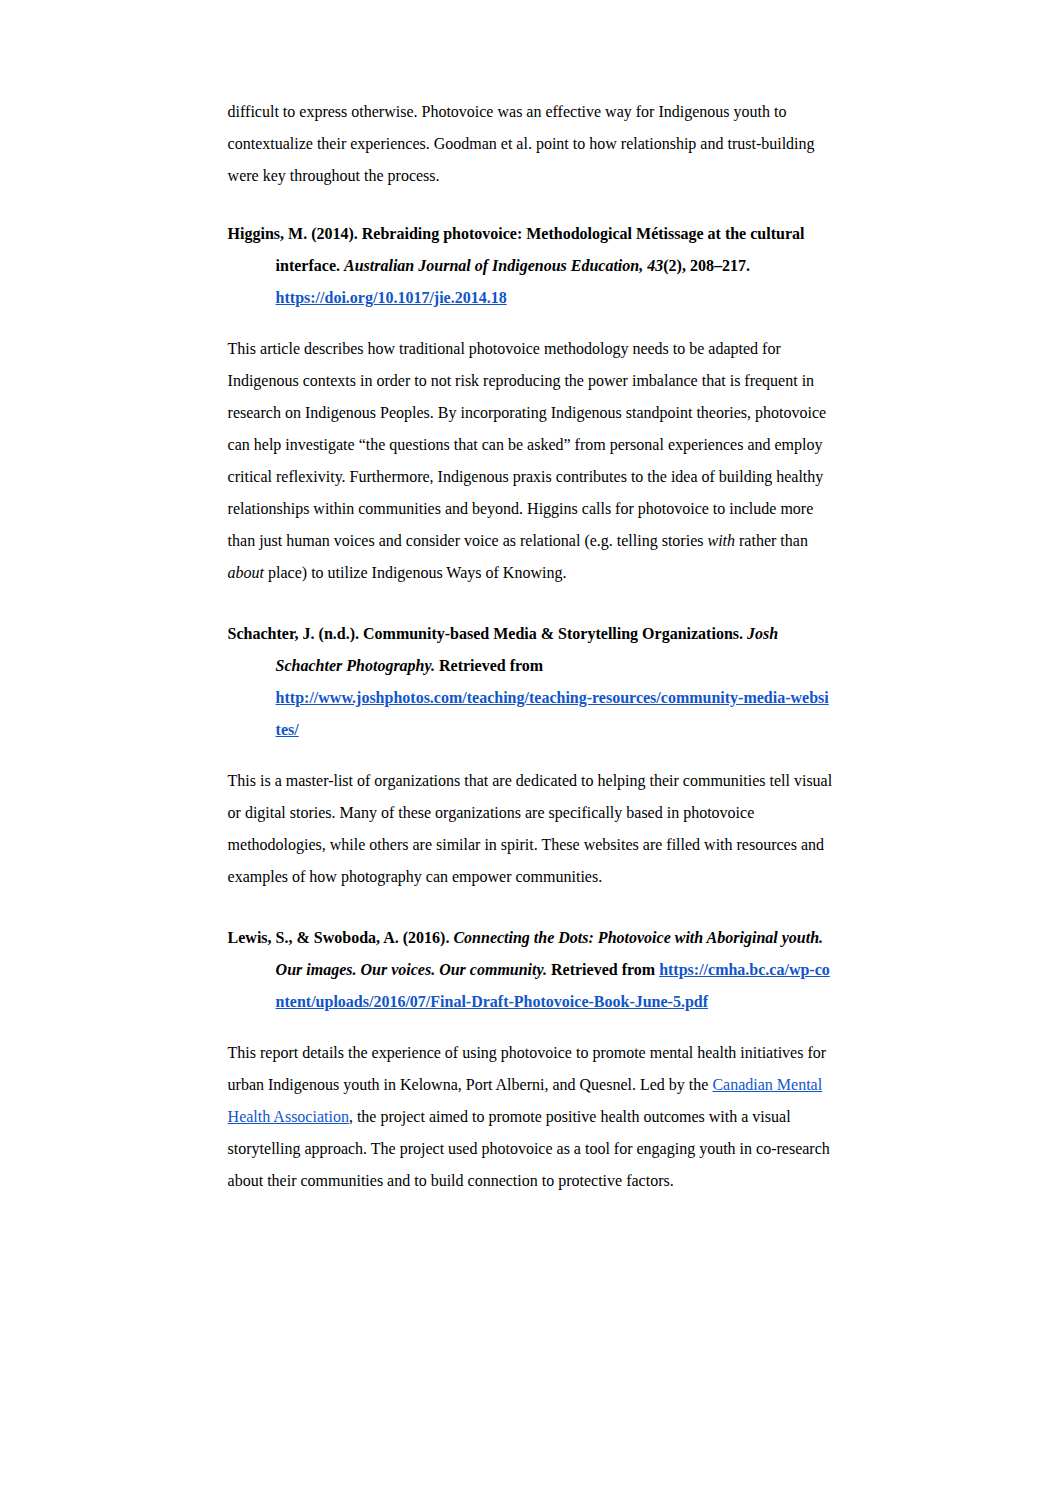difficult to express otherwise. Photovoice was an effective way for Indigenous youth to contextualize their experiences. Goodman et al. point to how relationship and trust-building were key throughout the process.
Higgins, M. (2014). Rebraiding photovoice: Methodological Métissage at the cultural interface. Australian Journal of Indigenous Education, 43(2), 208–217. https://doi.org/10.1017/jie.2014.18
This article describes how traditional photovoice methodology needs to be adapted for Indigenous contexts in order to not risk reproducing the power imbalance that is frequent in research on Indigenous Peoples. By incorporating Indigenous standpoint theories, photovoice can help investigate “the questions that can be asked” from personal experiences and employ critical reflexivity. Furthermore, Indigenous praxis contributes to the idea of building healthy relationships within communities and beyond. Higgins calls for photovoice to include more than just human voices and consider voice as relational (e.g. telling stories with rather than about place) to utilize Indigenous Ways of Knowing.
Schachter, J. (n.d.). Community-based Media & Storytelling Organizations. Josh Schachter Photography. Retrieved from http://www.joshphotos.com/teaching/teaching-resources/community-media-websites/
This is a master-list of organizations that are dedicated to helping their communities tell visual or digital stories. Many of these organizations are specifically based in photovoice methodologies, while others are similar in spirit. These websites are filled with resources and examples of how photography can empower communities.
Lewis, S., & Swoboda, A. (2016). Connecting the Dots: Photovoice with Aboriginal youth. Our images. Our voices. Our community. Retrieved from https://cmha.bc.ca/wp-content/uploads/2016/07/Final-Draft-Photovoice-Book-June-5.pdf
This report details the experience of using photovoice to promote mental health initiatives for urban Indigenous youth in Kelowna, Port Alberni, and Quesnel. Led by the Canadian Mental Health Association, the project aimed to promote positive health outcomes with a visual storytelling approach. The project used photovoice as a tool for engaging youth in co-research about their communities and to build connection to protective factors.